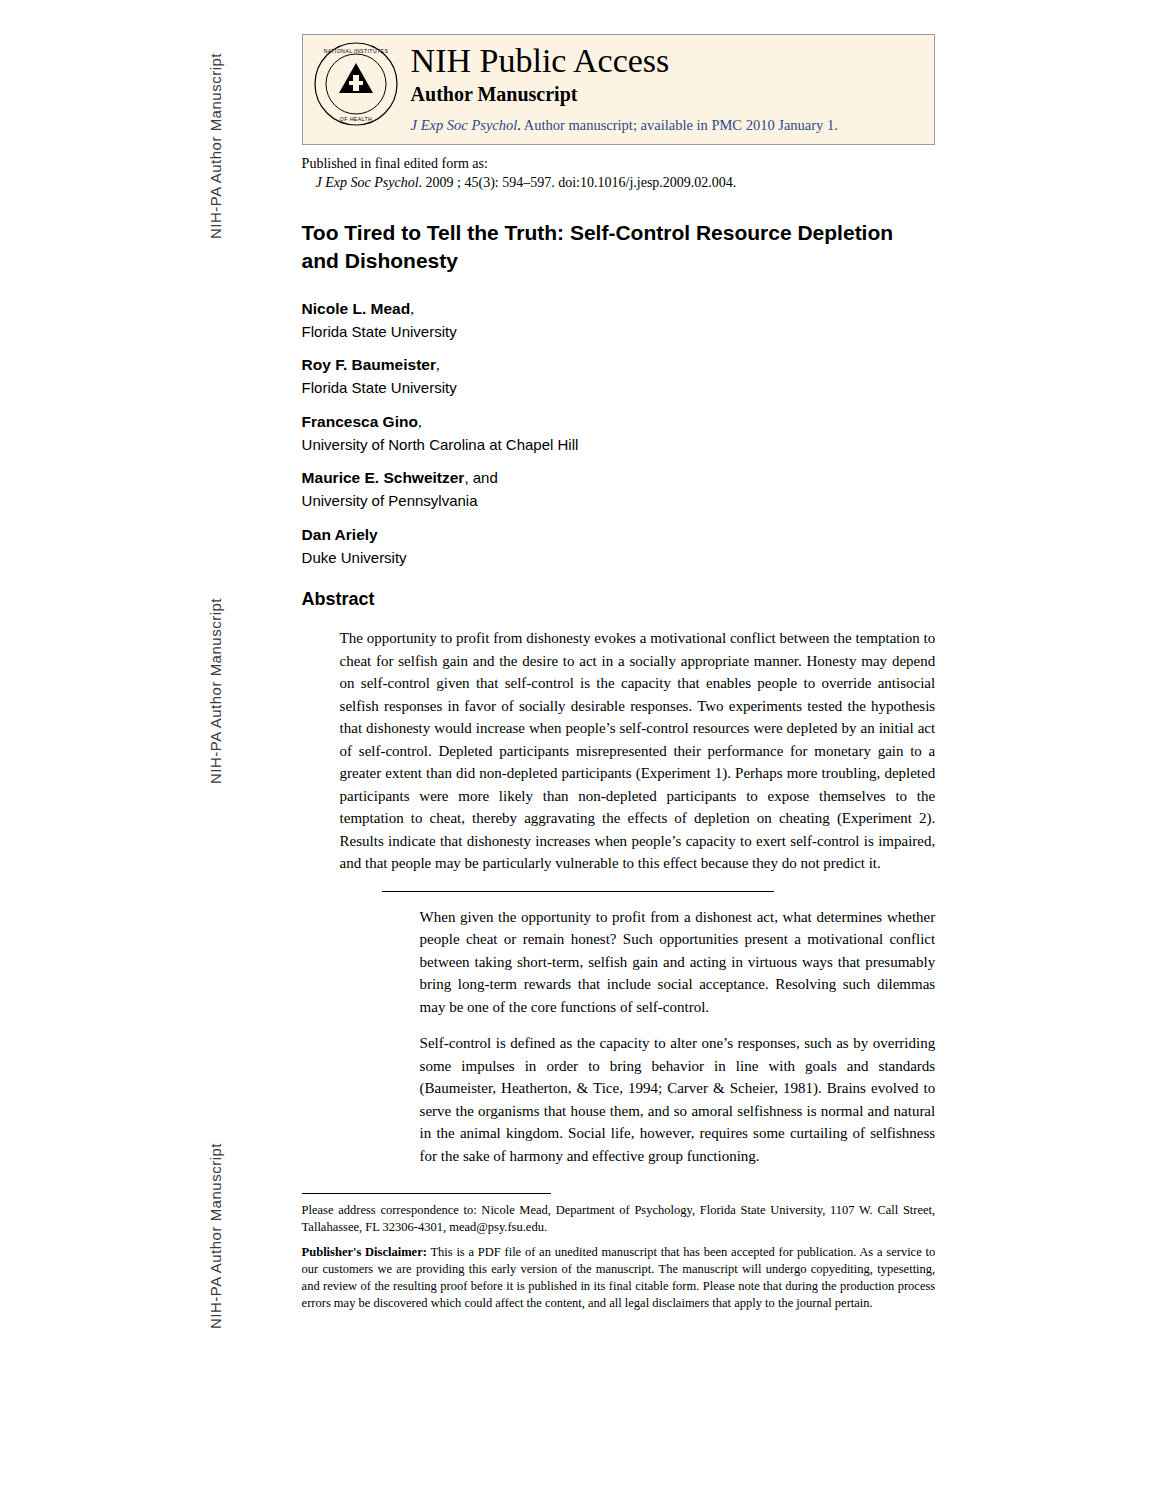NIH-PA Author Manuscript NIH-PA Author Manuscript NIH-PA Author Manuscript
NATIONAL INSTITUTES OF HEALTH
NIH Public Access
Author Manuscript
J Exp Soc Psychol. Author manuscript; available in PMC 2010 January 1.
Published in final edited form as: J Exp Soc Psychol. 2009 ; 45(3): 594–597. doi:10.1016/j.jesp.2009.02.004.
Too Tired to Tell the Truth: Self-Control Resource Depletion and Dishonesty
Nicole L. Mead,Florida State University
Roy F. Baumeister,Florida State University
Francesca Gino,University of North Carolina at Chapel Hill
Maurice E. Schweitzer, and University of Pennsylvania
Dan Ariely Duke University
Abstract
The opportunity to profit from dishonesty evokes a motivational conflict between the temptation to cheat for selfish gain and the desire to act in a socially appropriate manner. Honesty may depend on self-control given that self-control is the capacity that enables people to override antisocial selfish responses in favor of socially desirable responses. Two experiments tested the hypothesis that dishonesty would increase when people’s self-control resources were depleted by an initial act of self-control. Depleted participants misrepresented their performance for monetary gain to a greater extent than did non-depleted participants (Experiment 1). Perhaps more troubling, depleted participants were more likely than non-depleted participants to expose themselves to the temptation to cheat, thereby aggravating the effects of depletion on cheating (Experiment 2). Results indicate that dishonesty increases when people’s capacity to exert self-control is impaired, and that people may be particularly vulnerable to this effect because they do not predict it.
When given the opportunity to profit from a dishonest act, what determines whether people cheat or remain honest? Such opportunities present a motivational conflict between taking short-term, selfish gain and acting in virtuous ways that presumably bring long-term rewards that include social acceptance. Resolving such dilemmas may be one of the core functions of self-control.
Self-control is defined as the capacity to alter one’s responses, such as by overriding some impulses in order to bring behavior in line with goals and standards (Baumeister, Heatherton, & Tice, 1994; Carver & Scheier, 1981). Brains evolved to serve the organisms that house them, and so amoral selfishness is normal and natural in the animal kingdom. Social life, however, requires some curtailing of selfishness for the sake of harmony and effective group functioning.
Please address correspondence to: Nicole Mead, Department of Psychology, Florida State University, 1107 W. Call Street, Tallahassee, FL 32306-4301, mead@psy.fsu.edu.
Publisher's Disclaimer: This is a PDF file of an unedited manuscript that has been accepted for publication. As a service to our customers we are providing this early version of the manuscript. The manuscript will undergo copyediting, typesetting, and review of the resulting proof before it is published in its final citable form. Please note that during the production process errors may be discovered which could affect the content, and all legal disclaimers that apply to the journal pertain.